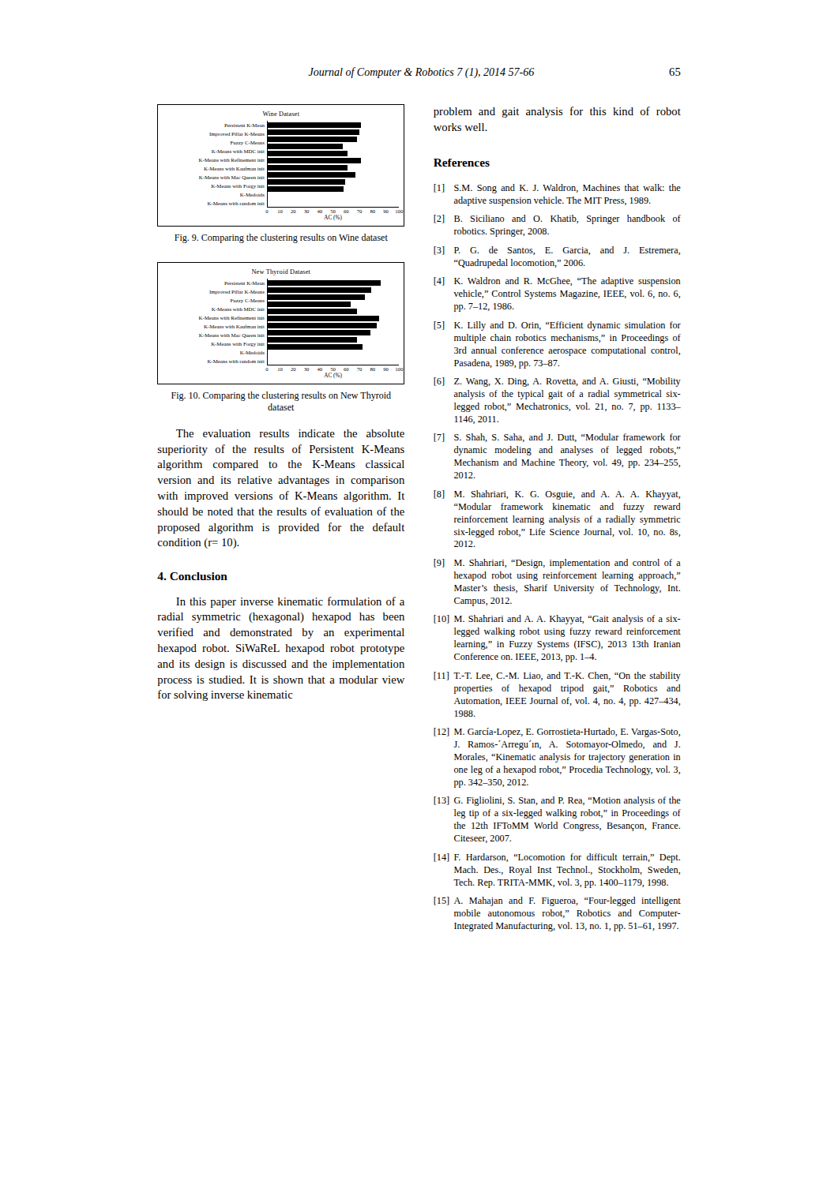Journal of Computer & Robotics 7 (1), 2014 57-66
65
Wine Dataset
Persistent K-Mean
Improved Pillar K-Means
Fuzzy C-Means
K-Means with MDC init
K-Means with Refinement init
K-Means with Kaufman init
K-Means with Mac Queen init
K-Means with Forgy init
K-Medoids
K-Means with random init
0 10 20 30 40 50 60 70 80 90 100
AC (%)
Fig. 9. Comparing the clustering results on Wine dataset
New Thyroid Dataset
Persistent K-Mean
Improved Pillar K-Means
Fuzzy C-Means
K-Means with MDC init
K-Means with Refinement init
K-Means with Kaufman init
K-Means with Mac Queen init
K-Means with Forgy init
K-Medoids
K-Means with random init
0 10 20 30 40 50 60 70 80 90 100
AC (%)
Fig. 10. Comparing the clustering results on New Thyroid dataset
The evaluation results indicate the absolute superiority of the results of Persistent K-Means algorithm compared to the K-Means classical version and its relative advantages in comparison with improved versions of K-Means algorithm. It should be noted that the results of evaluation of the proposed algorithm is provided for the default condition (r= 10).
4. Conclusion
In this paper inverse kinematic formulation of a radial symmetric (hexagonal) hexapod has been verified and demonstrated by an experimental hexapod robot. SiWaReL hexapod robot prototype and its design is discussed and the implementation process is studied. It is shown that a modular view for solving inverse kinematic
problem and gait analysis for this kind of robot works well.
References
S.M. Song and K. J. Waldron, Machines that walk: the adaptive suspension vehicle. The MIT Press, 1989.
B. Siciliano and O. Khatib, Springer handbook of robotics. Springer, 2008.
P. G. de Santos, E. Garcia, and J. Estremera, “Quadrupedal locomotion,” 2006.
K. Waldron and R. McGhee, “The adaptive suspension vehicle,” Control Systems Magazine, IEEE, vol. 6, no. 6, pp. 7–12, 1986.
K. Lilly and D. Orin, “Efficient dynamic simulation for multiple chain robotics mechanisms,” in Proceedings of 3rd annual conference aerospace computational control, Pasadena, 1989, pp. 73–87.
Z. Wang, X. Ding, A. Rovetta, and A. Giusti, “Mobility analysis of the typical gait of a radial symmetrical six-legged robot,” Mechatronics, vol. 21, no. 7, pp. 1133–1146, 2011.
S. Shah, S. Saha, and J. Dutt, “Modular framework for dynamic modeling and analyses of legged robots,” Mechanism and Machine Theory, vol. 49, pp. 234–255, 2012.
M. Shahriari, K. G. Osguie, and A. A. A. Khayyat, “Modular framework kinematic and fuzzy reward reinforcement learning analysis of a radially symmetric six-legged robot,” Life Science Journal, vol. 10, no. 8s, 2012.
M. Shahriari, “Design, implementation and control of a hexapod robot using reinforcement learning approach,” Master’s thesis, Sharif University of Technology, Int. Campus, 2012.
M. Shahriari and A. A. Khayyat, “Gait analysis of a six-legged walking robot using fuzzy reward reinforcement learning,” in Fuzzy Systems (IFSC), 2013 13th Iranian Conference on. IEEE, 2013, pp. 1–4.
T.-T. Lee, C.-M. Liao, and T.-K. Chen, “On the stability properties of hexapod tripod gait,” Robotics and Automation, IEEE Journal of, vol. 4, no. 4, pp. 427–434, 1988.
M. García-Lopez, E. Gorrostieta-Hurtado, E. Vargas-Soto, J. Ramos-´Arregu´ın, A. Sotomayor-Olmedo, and J. Morales, “Kinematic analysis for trajectory generation in one leg of a hexapod robot,” Procedia Technology, vol. 3, pp. 342–350, 2012.
G. Figliolini, S. Stan, and P. Rea, “Motion analysis of the leg tip of a six-legged walking robot,” in Proceedings of the 12th IFToMM World Congress, Besançon, France. Citeseer, 2007.
F. Hardarson, “Locomotion for difficult terrain,” Dept. Mach. Des., Royal Inst Technol., Stockholm, Sweden, Tech. Rep. TRITA-MMK, vol. 3, pp. 1400–1179, 1998.
A. Mahajan and F. Figueroa, “Four-legged intelligent mobile autonomous robot,” Robotics and Computer-Integrated Manufacturing, vol. 13, no. 1, pp. 51–61, 1997.